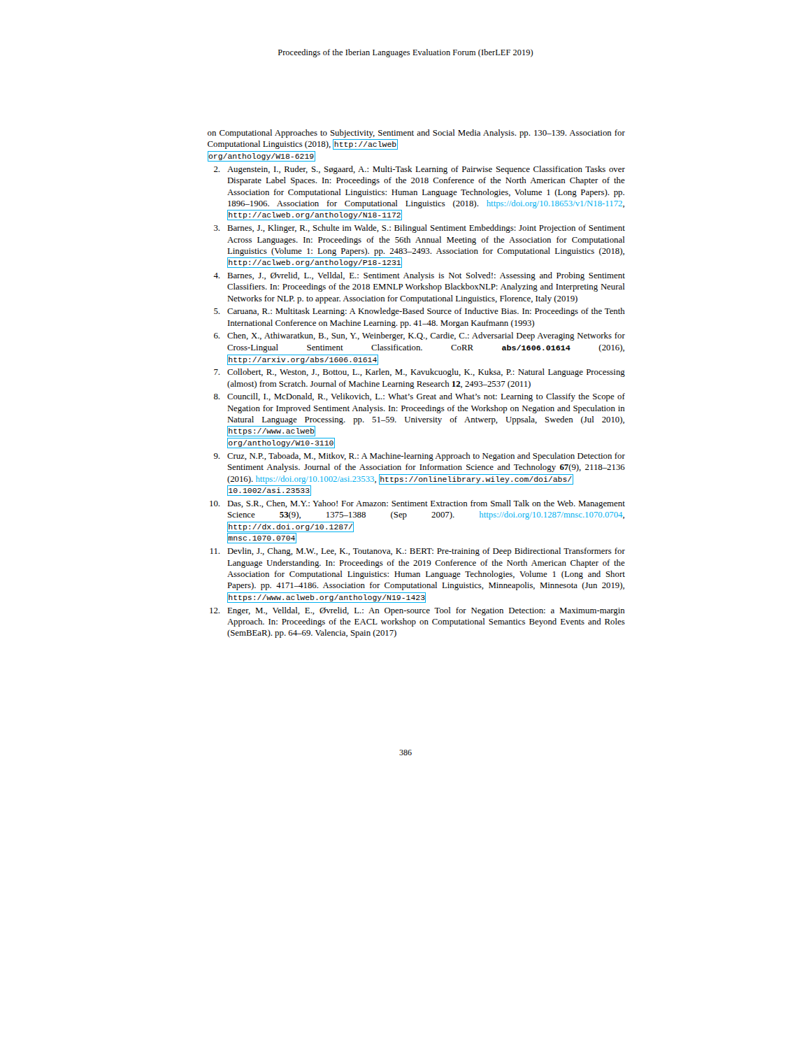Proceedings of the Iberian Languages Evaluation Forum (IberLEF 2019)
on Computational Approaches to Subjectivity, Sentiment and Social Media Analysis. pp. 130–139. Association for Computational Linguistics (2018), http://aclweb
org/anthology/W18-6219
2. Augenstein, I., Ruder, S., Søgaard, A.: Multi-Task Learning of Pairwise Sequence Classification Tasks over Disparate Label Spaces. In: Proceedings of the 2018 Conference of the North American Chapter of the Association for Computational Linguistics: Human Language Technologies, Volume 1 (Long Papers). pp. 1896–1906. Association for Computational Linguistics (2018). https://doi.org/10.18653/v1/N18-1172, http://aclweb.org/anthology/N18-1172
3. Barnes, J., Klinger, R., Schulte im Walde, S.: Bilingual Sentiment Embeddings: Joint Projection of Sentiment Across Languages. In: Proceedings of the 56th Annual Meeting of the Association for Computational Linguistics (Volume 1: Long Papers). pp. 2483–2493. Association for Computational Linguistics (2018), http://aclweb.org/anthology/P18-1231
4. Barnes, J., Øvrelid, L., Velldal, E.: Sentiment Analysis is Not Solved!: Assessing and Probing Sentiment Classifiers. In: Proceedings of the 2018 EMNLP Workshop BlackboxNLP: Analyzing and Interpreting Neural Networks for NLP. p. to appear. Association for Computational Linguistics, Florence, Italy (2019)
5. Caruana, R.: Multitask Learning: A Knowledge-Based Source of Inductive Bias. In: Proceedings of the Tenth International Conference on Machine Learning. pp. 41–48. Morgan Kaufmann (1993)
6. Chen, X., Athiwaratkun, B., Sun, Y., Weinberger, K.Q., Cardie, C.: Adversarial Deep Averaging Networks for Cross-Lingual Sentiment Classification. CoRR abs/1606.01614 (2016), http://arxiv.org/abs/1606.01614
7. Collobert, R., Weston, J., Bottou, L., Karlen, M., Kavukcuoglu, K., Kuksa, P.: Natural Language Processing (almost) from Scratch. Journal of Machine Learning Research 12, 2493–2537 (2011)
8. Councill, I., McDonald, R., Velikovich, L.: What’s Great and What’s not: Learning to Classify the Scope of Negation for Improved Sentiment Analysis. In: Proceedings of the Workshop on Negation and Speculation in Natural Language Processing. pp. 51–59. University of Antwerp, Uppsala, Sweden (Jul 2010), https://www.aclweb
org/anthology/W10-3110
9. Cruz, N.P., Taboada, M., Mitkov, R.: A Machine-learning Approach to Negation and Speculation Detection for Sentiment Analysis. Journal of the Association for Information Science and Technology 67(9), 2118–2136 (2016). https://doi.org/10.1002/asi.23533, https://onlinelibrary.wiley.com/doi/abs/
10.1002/asi.23533
10. Das, S.R., Chen, M.Y.: Yahoo! For Amazon: Sentiment Extraction from Small Talk on the Web. Management Science 53(9), 1375–1388 (Sep 2007). https://doi.org/10.1287/mnsc.1070.0704, http://dx.doi.org/10.1287/
mnsc.1070.0704
11. Devlin, J., Chang, M.W., Lee, K., Toutanova, K.: BERT: Pre-training of Deep Bidirectional Transformers for Language Understanding. In: Proceedings of the 2019 Conference of the North American Chapter of the Association for Computational Linguistics: Human Language Technologies, Volume 1 (Long and Short Papers). pp. 4171–4186. Association for Computational Linguistics, Minneapolis, Minnesota (Jun 2019), https://www.aclweb.org/anthology/N19-1423
12. Enger, M., Velldal, E., Øvrelid, L.: An Open-source Tool for Negation Detection: a Maximum-margin Approach. In: Proceedings of the EACL workshop on Computational Semantics Beyond Events and Roles (SemBEaR). pp. 64–69. Valencia, Spain (2017)
386